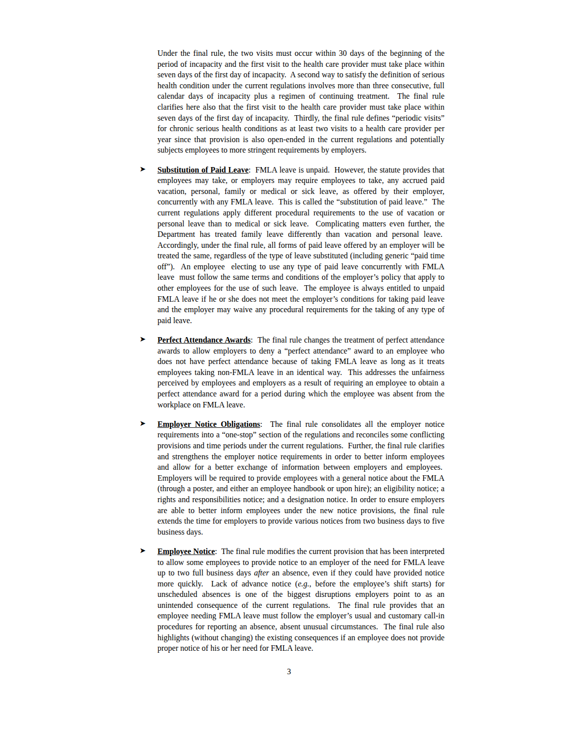Under the final rule, the two visits must occur within 30 days of the beginning of the period of incapacity and the first visit to the health care provider must take place within seven days of the first day of incapacity. A second way to satisfy the definition of serious health condition under the current regulations involves more than three consecutive, full calendar days of incapacity plus a regimen of continuing treatment. The final rule clarifies here also that the first visit to the health care provider must take place within seven days of the first day of incapacity. Thirdly, the final rule defines “periodic visits” for chronic serious health conditions as at least two visits to a health care provider per year since that provision is also open-ended in the current regulations and potentially subjects employees to more stringent requirements by employers.
Substitution of Paid Leave: FMLA leave is unpaid. However, the statute provides that employees may take, or employers may require employees to take, any accrued paid vacation, personal, family or medical or sick leave, as offered by their employer, concurrently with any FMLA leave. This is called the “substitution of paid leave.” The current regulations apply different procedural requirements to the use of vacation or personal leave than to medical or sick leave. Complicating matters even further, the Department has treated family leave differently than vacation and personal leave. Accordingly, under the final rule, all forms of paid leave offered by an employer will be treated the same, regardless of the type of leave substituted (including generic “paid time off”). An employee electing to use any type of paid leave concurrently with FMLA leave must follow the same terms and conditions of the employer’s policy that apply to other employees for the use of such leave. The employee is always entitled to unpaid FMLA leave if he or she does not meet the employer’s conditions for taking paid leave and the employer may waive any procedural requirements for the taking of any type of paid leave.
Perfect Attendance Awards: The final rule changes the treatment of perfect attendance awards to allow employers to deny a “perfect attendance” award to an employee who does not have perfect attendance because of taking FMLA leave as long as it treats employees taking non-FMLA leave in an identical way. This addresses the unfairness perceived by employees and employers as a result of requiring an employee to obtain a perfect attendance award for a period during which the employee was absent from the workplace on FMLA leave.
Employer Notice Obligations: The final rule consolidates all the employer notice requirements into a “one-stop” section of the regulations and reconciles some conflicting provisions and time periods under the current regulations. Further, the final rule clarifies and strengthens the employer notice requirements in order to better inform employees and allow for a better exchange of information between employers and employees. Employers will be required to provide employees with a general notice about the FMLA (through a poster, and either an employee handbook or upon hire); an eligibility notice; a rights and responsibilities notice; and a designation notice. In order to ensure employers are able to better inform employees under the new notice provisions, the final rule extends the time for employers to provide various notices from two business days to five business days.
Employee Notice: The final rule modifies the current provision that has been interpreted to allow some employees to provide notice to an employer of the need for FMLA leave up to two full business days after an absence, even if they could have provided notice more quickly. Lack of advance notice (e.g., before the employee’s shift starts) for unscheduled absences is one of the biggest disruptions employers point to as an unintended consequence of the current regulations. The final rule provides that an employee needing FMLA leave must follow the employer’s usual and customary call-in procedures for reporting an absence, absent unusual circumstances. The final rule also highlights (without changing) the existing consequences if an employee does not provide proper notice of his or her need for FMLA leave.
3